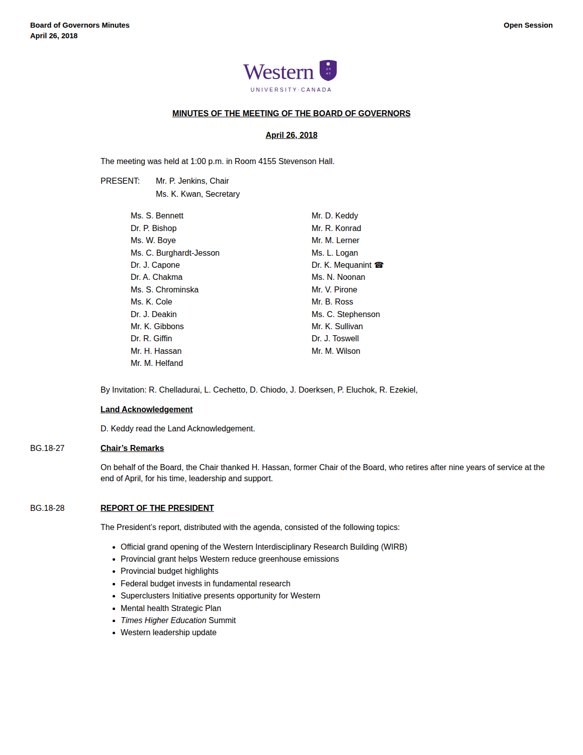Board of Governors Minutes
April 26, 2018
Open Session
Western 2 3 4 5
UNIVERSITY·CANADA
MINUTES OF THE MEETING OF THE BOARD OF GOVERNORS
April 26, 2018
The meeting was held at 1:00 p.m. in Room 4155 Stevenson Hall.
PRESENT: Mr. P. Jenkins, Chair
Ms. K. Kwan, Secretary
| Ms. S. Bennett | Mr. D. Keddy |
| Dr. P. Bishop | Mr. R. Konrad |
| Ms. W. Boye | Mr. M. Lerner |
| Ms. C. Burghardt-Jesson | Ms. L. Logan |
| Dr. J. Capone | Dr. K. Mequanint ☎ |
| Dr. A. Chakma | Ms. N. Noonan |
| Ms. S. Chrominska | Mr. V. Pirone |
| Ms. K. Cole | Mr. B. Ross |
| Dr. J. Deakin | Ms. C. Stephenson |
| Mr. K. Gibbons | Mr. K. Sullivan |
| Dr. R. Giffin | Dr. J. Toswell |
| Mr. H. Hassan | Mr. M. Wilson |
| Mr. M. Helfand | |
By Invitation: R. Chelladurai, L. Cechetto, D. Chiodo, J. Doerksen, P. Eluchok, R. Ezekiel,
Land Acknowledgement
D. Keddy read the Land Acknowledgement.
BG.18-27
Chair’s Remarks
On behalf of the Board, the Chair thanked H. Hassan, former Chair of the Board, who retires after nine years of service at the end of April, for his time, leadership and support.
BG.18-28
REPORT OF THE PRESIDENT
The President’s report, distributed with the agenda, consisted of the following topics:
Official grand opening of the Western Interdisciplinary Research Building (WIRB)
Provincial grant helps Western reduce greenhouse emissions
Provincial budget highlights
Federal budget invests in fundamental research
Superclusters Initiative presents opportunity for Western
Mental health Strategic Plan
Times Higher Education Summit
Western leadership update